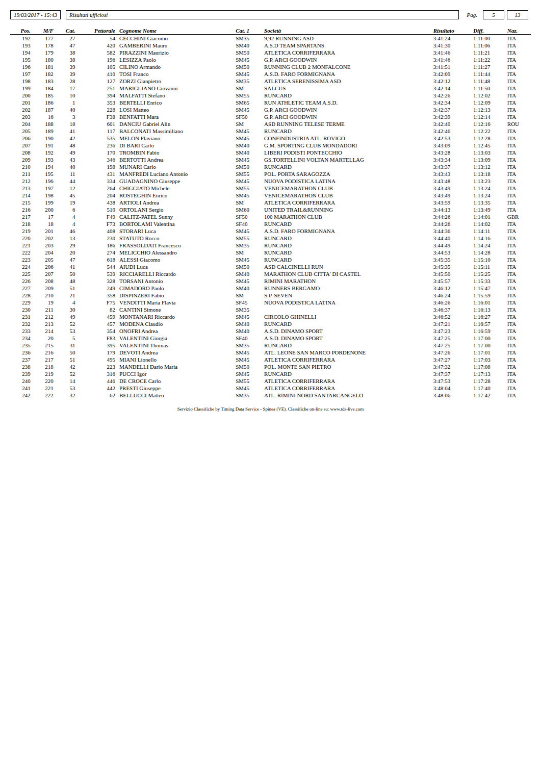19/03/2017 - 15:43
Risultati ufficiosi
Pag.
5
13
| Pos. | M/F | Cat. | Pettorale | Cognome Nome | Cat. 1 | Società | Risultato | Diff. | Naz. |
| --- | --- | --- | --- | --- | --- | --- | --- | --- | --- |
| 192 | 177 | 27 | 54 | CECCHINI Giacomo | SM35 | 9,92 RUNNING ASD | 3:41:24 | 1:11:00 | ITA |
| 193 | 178 | 47 | 420 | GAMBERINI Mauro | SM40 | A.S.D TEAM SPARTANS | 3:41:30 | 1:11:06 | ITA |
| 194 | 179 | 38 | 582 | PIRAZZINI Maurizio | SM50 | ATLETICA CORRIFERRARA | 3:41:46 | 1:11:21 | ITA |
| 195 | 180 | 38 | 196 | LESIZZA Paolo | SM45 | G.P. ARCI GOODWIN | 3:41:46 | 1:11:22 | ITA |
| 196 | 181 | 39 | 105 | CILINO Armando | SM50 | RUNNING CLUB 2 MONFALCONE | 3:41:51 | 1:11:27 | ITA |
| 197 | 182 | 39 | 410 | TOSI Franco | SM45 | A.S.D. FARO FORMIGNANA | 3:42:09 | 1:11:44 | ITA |
| 198 | 183 | 28 | 127 | ZORZI Gianpietro | SM35 | ATLETICA SERENISSIMA ASD | 3:42:12 | 1:11:48 | ITA |
| 199 | 184 | 17 | 251 | MARIGLIANO Giovanni | SM | SALCUS | 3:42:14 | 1:11:50 | ITA |
| 200 | 185 | 10 | 394 | MALFATTI Stefano | SM55 | RUNCARD | 3:42:26 | 1:12:02 | ITA |
| 201 | 186 | 1 | 353 | BERTELLI Enrico | SM65 | RUN ATHLETIC TEAM A.S.D. | 3:42:34 | 1:12:09 | ITA |
| 202 | 187 | 40 | 228 | LOSI Matteo | SM45 | G.P. ARCI GOODWIN | 3:42:37 | 1:12:13 | ITA |
| 203 | 16 | 3 | F38 | BENFATTI Mara | SF50 | G.P. ARCI GOODWIN | 3:42:39 | 1:12:14 | ITA |
| 204 | 188 | 18 | 601 | DANCIU Gabriel Alin | SM | ASD RUNNING TELESE TERME | 3:42:40 | 1:12:16 | ROU |
| 205 | 189 | 41 | 117 | BALCONATI Massimiliano | SM45 | RUNCARD | 3:42:46 | 1:12:22 | ITA |
| 206 | 190 | 42 | 535 | MELON Flaviano | SM45 | CONFINDUSTRIA ATL. ROVIGO | 3:42:53 | 1:12:28 | ITA |
| 207 | 191 | 48 | 236 | DI BARI Carlo | SM40 | G.M. SPORTING CLUB MONDADORI | 3:43:09 | 1:12:45 | ITA |
| 208 | 192 | 49 | 170 | TROMBIN Fabio | SM40 | LIBERI PODISTI PONTECCHIO | 3:43:28 | 1:13:03 | ITA |
| 209 | 193 | 43 | 346 | BERTOTTI Andrea | SM45 | GS.TORTELLINI VOLTAN MARTELLAG | 3:43:34 | 1:13:09 | ITA |
| 210 | 194 | 40 | 198 | MUNARI Carlo | SM50 | RUNCARD | 3:43:37 | 1:13:12 | ITA |
| 211 | 195 | 11 | 431 | MANFREDI Luciano Antonio | SM55 | POL. PORTA SARAGOZZA | 3:43:43 | 1:13:18 | ITA |
| 212 | 196 | 44 | 334 | GUADAGNINO Giuseppe | SM45 | NUOVA PODISTICA LATINA | 3:43:48 | 1:13:23 | ITA |
| 213 | 197 | 12 | 264 | CHIGGIATO Michele | SM55 | VENICEMARATHON CLUB | 3:43:49 | 1:13:24 | ITA |
| 214 | 198 | 45 | 204 | ROSTEGHIN Enrico | SM45 | VENICEMARATHON CLUB | 3:43:49 | 1:13:24 | ITA |
| 215 | 199 | 19 | 438 | ARTIOLI Andrea | SM | ATLETICA CORRIFERRARA | 3:43:59 | 1:13:35 | ITA |
| 216 | 200 | 6 | 510 | ORTOLANI Sergio | SM60 | UNITED TRAIL&RUNNING | 3:44:13 | 1:13:49 | ITA |
| 217 | 17 | 4 | F49 | CALITZ-PATEL Sunny | SF50 | 100 MARATHON CLUB | 3:44:26 | 1:14:01 | GBR |
| 218 | 18 | 4 | F73 | BORTOLAMI Valentina | SF40 | RUNCARD | 3:44:26 | 1:14:02 | ITA |
| 219 | 201 | 46 | 408 | STORARI Luca | SM45 | A.S.D. FARO FORMIGNANA | 3:44:36 | 1:14:11 | ITA |
| 220 | 202 | 13 | 230 | STATUTO Rocco | SM55 | RUNCARD | 3:44:40 | 1:14:16 | ITA |
| 221 | 203 | 29 | 186 | FRASSOLDATI Francesco | SM35 | RUNCARD | 3:44:49 | 1:14:24 | ITA |
| 222 | 204 | 20 | 274 | MELICCHIO Alessandro | SM | RUNCARD | 3:44:53 | 1:14:28 | ITA |
| 223 | 205 | 47 | 618 | ALESSI Giacomo | SM45 | RUNCARD | 3:45:35 | 1:15:10 | ITA |
| 224 | 206 | 41 | 544 | AIUDI Luca | SM50 | ASD CALCINELLI RUN | 3:45:35 | 1:15:11 | ITA |
| 225 | 207 | 50 | 539 | RICCIARELLI Riccardo | SM40 | MARATHON CLUB CITTA' DI CASTEL | 3:45:50 | 1:15:25 | ITA |
| 226 | 208 | 48 | 328 | TORSANI Antonio | SM45 | RIMINI MARATHON | 3:45:57 | 1:15:33 | ITA |
| 227 | 209 | 51 | 249 | CIMADORO Paolo | SM40 | RUNNERS BERGAMO | 3:46:12 | 1:15:47 | ITA |
| 228 | 210 | 21 | 358 | DISPINZERI Fabio | SM | S.P. SEVEN | 3:46:24 | 1:15:59 | ITA |
| 229 | 19 | 4 | F75 | VENDITTI Maria Flavia | SF45 | NUOVA PODISTICA LATINA | 3:46:26 | 1:16:01 | ITA |
| 230 | 211 | 30 | 82 | CANTINI Simone | SM35 | | 3:46:37 | 1:16:13 | ITA |
| 231 | 212 | 49 | 459 | MONTANARI Riccardo | SM45 | CIRCOLO GHINELLI | 3:46:52 | 1:16:27 | ITA |
| 232 | 213 | 52 | 457 | MODENA Claudio | SM40 | RUNCARD | 3:47:21 | 1:16:57 | ITA |
| 233 | 214 | 53 | 354 | ONOFRI Andrea | SM40 | A.S.D. DINAMO SPORT | 3:47:23 | 1:16:59 | ITA |
| 234 | 20 | 5 | F83 | VALENTINI Giorgia | SF40 | A.S.D. DINAMO SPORT | 3:47:25 | 1:17:00 | ITA |
| 235 | 215 | 31 | 395 | VALENTINI Thomas | SM35 | RUNCARD | 3:47:25 | 1:17:00 | ITA |
| 236 | 216 | 50 | 179 | DEVOTI Andrea | SM45 | ATL. LEONE SAN MARCO PORDENONE | 3:47:26 | 1:17:01 | ITA |
| 237 | 217 | 51 | 495 | MIANI Lionello | SM45 | ATLETICA CORRIFERRARA | 3:47:27 | 1:17:03 | ITA |
| 238 | 218 | 42 | 223 | MANDELLI Dario Maria | SM50 | POL. MONTE SAN PIETRO | 3:47:32 | 1:17:08 | ITA |
| 239 | 219 | 52 | 316 | PUCCI Igor | SM45 | RUNCARD | 3:47:37 | 1:17:13 | ITA |
| 240 | 220 | 14 | 446 | DE CROCE Carlo | SM55 | ATLETICA CORRIFERRARA | 3:47:53 | 1:17:28 | ITA |
| 241 | 221 | 53 | 442 | PRESTI Giuseppe | SM45 | ATLETICA CORRIFERRARA | 3:48:04 | 1:17:40 | ITA |
| 242 | 222 | 32 | 62 | BELLUCCI Matteo | SM35 | ATL. RIMINI NORD SANTARCANGELO | 3:48:06 | 1:17:42 | ITA |
Servizio Classifiche by Timing Data Service - Spinea (VE). Classifiche on-line su: www.tds-live.com